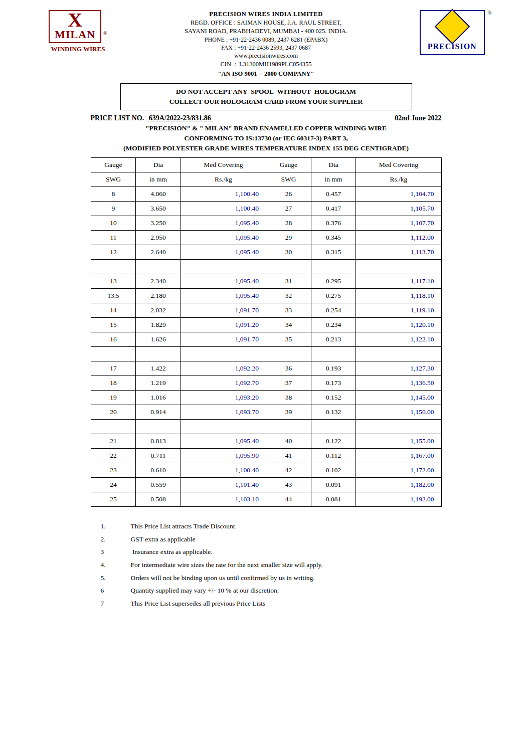X
MILAN
®
WINDING WIRES
PRECISION WIRES INDIA LIMITED
REGD. OFFICE : SAIMAN HOUSE, J.A. RAUL STREET,
SAYANI ROAD, PRABHADEVI, MUMBAI - 400 025. INDIA.
PHONE : +91-22-2436 0089, 2437 6281 (EPABX)
FAX : +91-22-2436 2593, 2437 0687
www.precisionwires.com
CIN : L31300MH1989PLC054355
"AN ISO 9001 -- 2000 COMPANY"
®
PRECISION
DO NOT ACCEPT ANY SPOOL WITHOUT HOLOGRAM
COLLECT OUR HOLOGRAM CARD FROM YOUR SUPPLIER
PRICE LIST NO. 639A/2022-23/831.86
02nd June 2022
"PRECISION" & " MILAN" BRAND ENAMELLED COPPER WINDING WIRE
CONFORMING TO IS:13730 (or IEC 60317-3) PART 3,
(MODIFIED POLYESTER GRADE WIRES TEMPERATURE INDEX 155 DEG CENTIGRADE)
| Gauge | Dia | Med Covering | Gauge | Dia | Med Covering |
| --- | --- | --- | --- | --- | --- |
| SWG | in mm | Rs./kg | SWG | in mm | Rs./kg |
| 8 | 4.060 | 1,100.40 | 26 | 0.457 | 1,104.70 |
| 9 | 3.650 | 1,100.40 | 27 | 0.417 | 1,105.70 |
| 10 | 3.250 | 1,095.40 | 28 | 0.376 | 1,107.70 |
| 11 | 2.950 | 1,095.40 | 29 | 0.345 | 1,112.00 |
| 12 | 2.640 | 1,095.40 | 30 | 0.315 | 1,113.70 |
| 13 | 2.340 | 1,095.40 | 31 | 0.295 | 1,117.10 |
| 13.5 | 2.180 | 1,095.40 | 32 | 0.275 | 1,118.10 |
| 14 | 2.032 | 1,091.70 | 33 | 0.254 | 1,119.10 |
| 15 | 1.829 | 1,091.20 | 34 | 0.234 | 1,120.10 |
| 16 | 1.626 | 1,091.70 | 35 | 0.213 | 1,122.10 |
| 17 | 1.422 | 1,092.20 | 36 | 0.193 | 1,127.30 |
| 18 | 1.219 | 1,092.70 | 37 | 0.173 | 1,136.50 |
| 19 | 1.016 | 1,093.20 | 38 | 0.152 | 1,145.00 |
| 20 | 0.914 | 1,093.70 | 39 | 0.132 | 1,150.00 |
| 21 | 0.813 | 1,095.40 | 40 | 0.122 | 1,155.00 |
| 22 | 0.711 | 1,095.90 | 41 | 0.112 | 1,167.00 |
| 23 | 0.610 | 1,100.40 | 42 | 0.102 | 1,172.00 |
| 24 | 0.559 | 1,101.40 | 43 | 0.091 | 1,182.00 |
| 25 | 0.508 | 1,103.10 | 44 | 0.081 | 1,192.00 |
1.
This Price List attracts Trade Discount.
2.
GST extra as applicable
3
Insurance extra as applicable.
4.
For intermediate wire sizes the rate for the next smaller size will apply.
5.
Orders will not be binding upon us until confirmed by us in writing.
6
Quantity supplied may vary +/- 10 % at our discretion.
7
This Price List supersedes all previous Price Lists